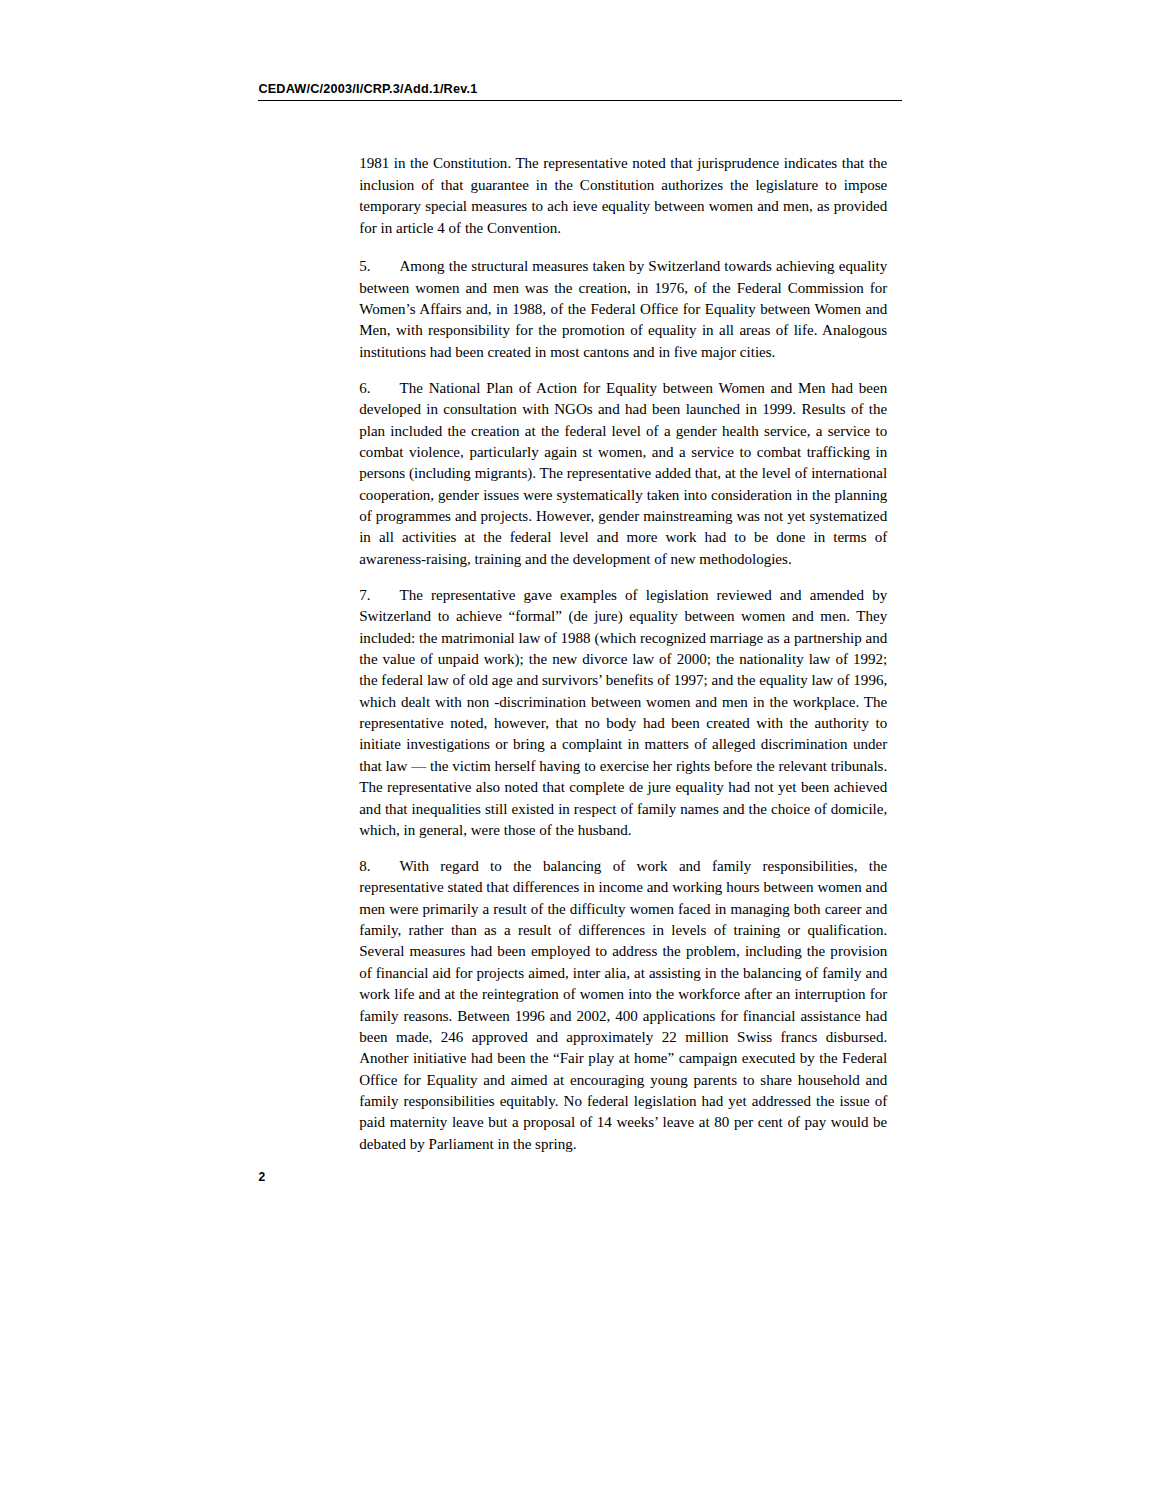CEDAW/C/2003/I/CRP.3/Add.1/Rev.1
1981 in the Constitution. The representative noted that jurisprudence indicates that the inclusion of that guarantee in the Constitution authorizes the legislature to impose temporary special measures to ach ieve equality between women and men, as provided for in article 4 of the Convention.
5. Among the structural measures taken by Switzerland towards achieving equality between women and men was the creation, in 1976, of the Federal Commission for Women’s Affairs and, in 1988, of the Federal Office for Equality between Women and Men, with responsibility for the promotion of equality in all areas of life. Analogous institutions had been created in most cantons and in five major cities.
6. The National Plan of Action for Equality between Women and Men had been developed in consultation with NGOs and had been launched in 1999. Results of the plan included the creation at the federal level of a gender health service, a service to combat violence, particularly again st women, and a service to combat trafficking in persons (including migrants). The representative added that, at the level of international cooperation, gender issues were systematically taken into consideration in the planning of programmes and projects. However, gender mainstreaming was not yet systematized in all activities at the federal level and more work had to be done in terms of awareness-raising, training and the development of new methodologies.
7. The representative gave examples of legislation reviewed and amended by Switzerland to achieve “formal” (de jure) equality between women and men. They included: the matrimonial law of 1988 (which recognized marriage as a partnership and the value of unpaid work); the new divorce law of 2000; the nationality law of 1992; the federal law of old age and survivors’ benefits of 1997; and the equality law of 1996, which dealt with non -discrimination between women and men in the workplace. The representative noted, however, that no body had been created with the authority to initiate investigations or bring a complaint in matters of alleged discrimination under that law — the victim herself having to exercise her rights before the relevant tribunals. The representative also noted that complete de jure equality had not yet been achieved and that inequalities still existed in respect of family names and the choice of domicile, which, in general, were those of the husband.
8. With regard to the balancing of work and family responsibilities, the representative stated that differences in income and working hours between women and men were primarily a result of the difficulty women faced in managing both career and family, rather than as a result of differences in levels of training or qualification. Several measures had been employed to address the problem, including the provision of financial aid for projects aimed, inter alia, at assisting in the balancing of family and work life and at the reintegration of women into the workforce after an interruption for family reasons. Between 1996 and 2002, 400 applications for financial assistance had been made, 246 approved and approximately 22 million Swiss francs disbursed. Another initiative had been the “Fair play at home” campaign executed by the Federal Office for Equality and aimed at encouraging young parents to share household and family responsibilities equitably. No federal legislation had yet addressed the issue of paid maternity leave but a proposal of 14 weeks’ leave at 80 per cent of pay would be debated by Parliament in the spring.
2